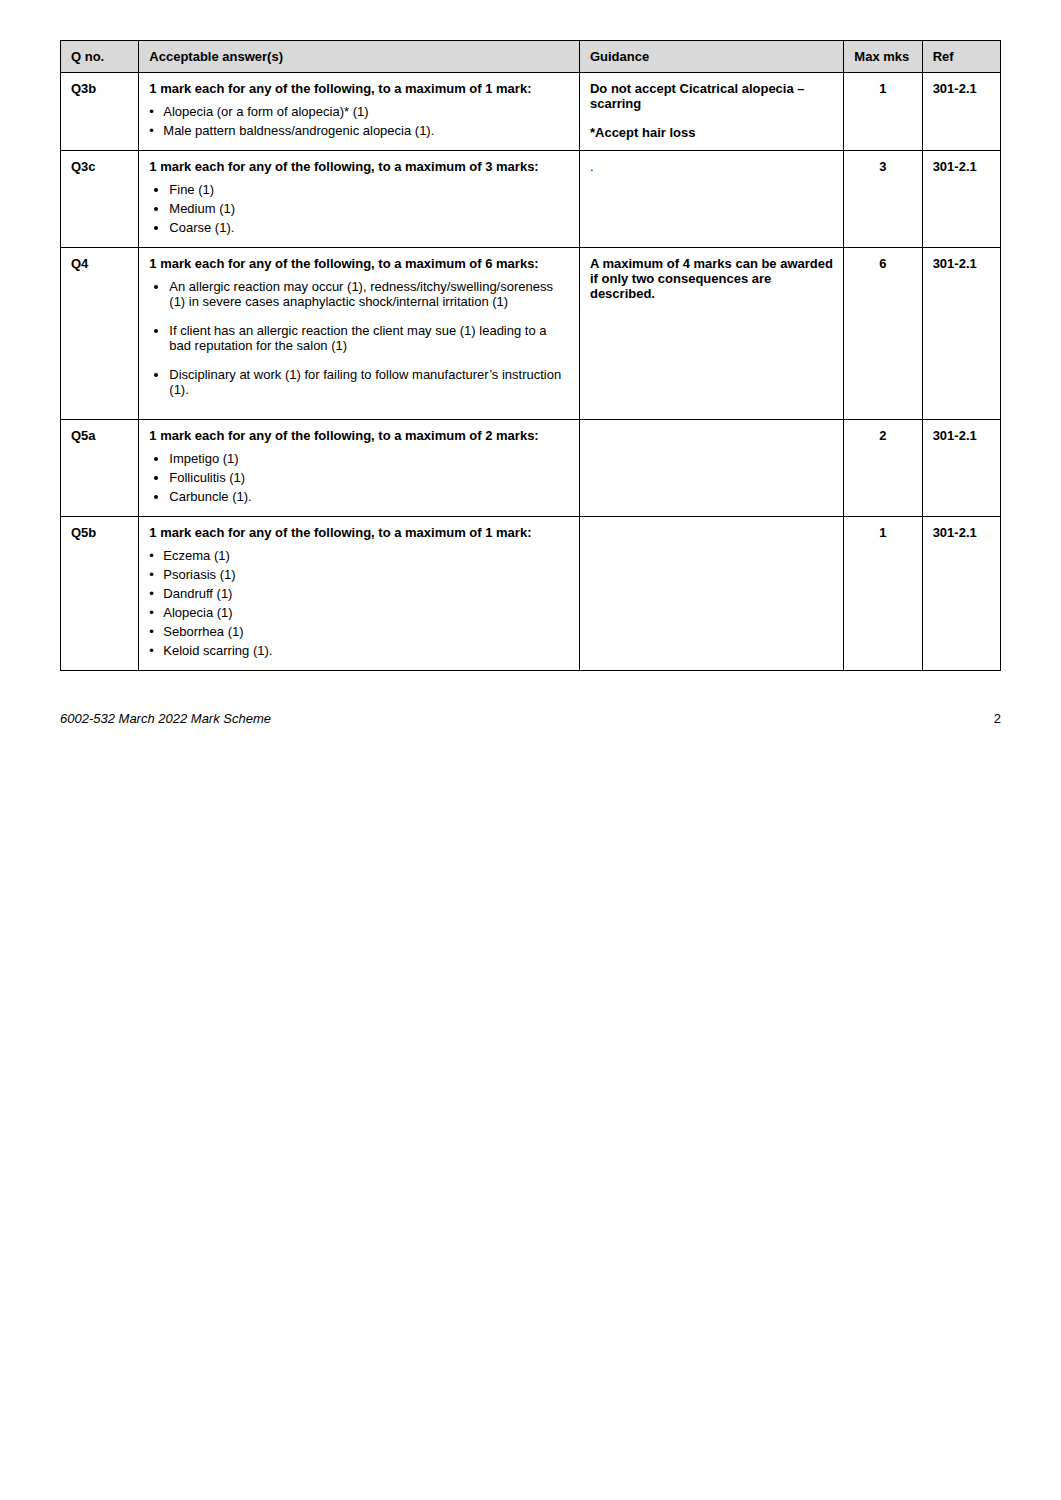| Q no. | Acceptable answer(s) | Guidance | Max mks | Ref |
| --- | --- | --- | --- | --- |
| Q3b | 1 mark each for any of the following, to a maximum of 1 mark: Alopecia (or a form of alopecia)* (1) Male pattern baldness/androgenic alopecia (1). | Do not accept Cicatrical alopecia – scarring *Accept hair loss | 1 | 301-2.1 |
| Q3c | 1 mark each for any of the following, to a maximum of 3 marks: Fine (1) Medium (1) Coarse (1). | . | 3 | 301-2.1 |
| Q4 | 1 mark each for any of the following, to a maximum of 6 marks: An allergic reaction may occur (1), redness/itchy/swelling/soreness (1) in severe cases anaphylactic shock/internal irritation (1) If client has an allergic reaction the client may sue (1) leading to a bad reputation for the salon (1) Disciplinary at work (1) for failing to follow manufacturer’s instruction (1). | A maximum of 4 marks can be awarded if only two consequences are described. | 6 | 301-2.1 |
| Q5a | 1 mark each for any of the following, to a maximum of 2 marks: Impetigo (1) Folliculitis (1) Carbuncle (1). | | 2 | 301-2.1 |
| Q5b | 1 mark each for any of the following, to a maximum of 1 mark: Eczema (1) Psoriasis (1) Dandruff (1) Alopecia (1) Seborrhea (1) Keloid scarring (1). | | 1 | 301-2.1 |
6002-532 March 2022 Mark Scheme
2